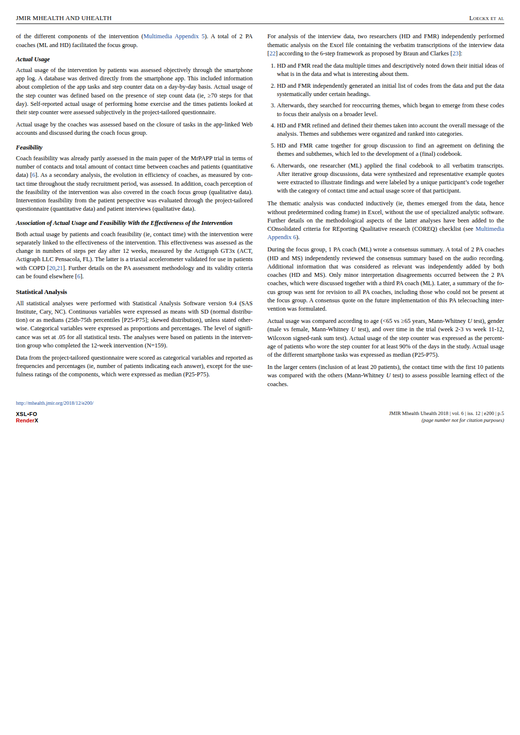JMIR MHEALTH AND UHEALTH
Loeckx et al
of the different components of the intervention (Multimedia Appendix 5). A total of 2 PA coaches (ML and HD) facilitated the focus group.
Actual Usage
Actual usage of the intervention by patients was assessed objectively through the smartphone app log. A database was derived directly from the smartphone app. This included information about completion of the app tasks and step counter data on a day-by-day basis. Actual usage of the step counter was defined based on the presence of step count data (ie, ≥70 steps for that day). Self-reported actual usage of performing home exercise and the times patients looked at their step counter were assessed subjectively in the project-tailored questionnaire.
Actual usage by the coaches was assessed based on the closure of tasks in the app-linked Web accounts and discussed during the coach focus group.
Feasibility
Coach feasibility was already partly assessed in the main paper of the MrPAPP trial in terms of number of contacts and total amount of contact time between coaches and patients (quantitative data) [6]. As a secondary analysis, the evolution in efficiency of coaches, as measured by contact time throughout the study recruitment period, was assessed. In addition, coach perception of the feasibility of the intervention was also covered in the coach focus group (qualitative data). Intervention feasibility from the patient perspective was evaluated through the project-tailored questionnaire (quantitative data) and patient interviews (qualitative data).
Association of Actual Usage and Feasibility With the Effectiveness of the Intervention
Both actual usage by patients and coach feasibility (ie, contact time) with the intervention were separately linked to the effectiveness of the intervention. This effectiveness was assessed as the change in numbers of steps per day after 12 weeks, measured by the Actigraph GT3x (ACT, Actigraph LLC Pensacola, FL). The latter is a triaxial accelerometer validated for use in patients with COPD [20,21]. Further details on the PA assessment methodology and its validity criteria can be found elsewhere [6].
Statistical Analysis
All statistical analyses were performed with Statistical Analysis Software version 9.4 (SAS Institute, Cary, NC). Continuous variables were expressed as means with SD (normal distribution) or as medians (25th-75th percentiles [P25-P75]; skewed distribution), unless stated otherwise. Categorical variables were expressed as proportions and percentages. The level of significance was set at .05 for all statistical tests. The analyses were based on patients in the intervention group who completed the 12-week intervention (N=159).
Data from the project-tailored questionnaire were scored as categorical variables and reported as frequencies and percentages (ie, number of patients indicating each answer), except for the usefulness ratings of the components, which were expressed as median (P25-P75).
For analysis of the interview data, two researchers (HD and FMR) independently performed thematic analysis on the Excel file containing the verbatim transcriptions of the interview data [22] according to the 6-step framework as proposed by Braun and Clarkes [23]:
HD and FMR read the data multiple times and descriptively noted down their initial ideas of what is in the data and what is interesting about them.
HD and FMR independently generated an initial list of codes from the data and put the data systematically under certain headings.
Afterwards, they searched for reoccurring themes, which began to emerge from these codes to focus their analysis on a broader level.
HD and FMR refined and defined their themes taken into account the overall message of the analysis. Themes and subthemes were organized and ranked into categories.
HD and FMR came together for group discussion to find an agreement on defining the themes and subthemes, which led to the development of a (final) codebook.
Afterwards, one researcher (ML) applied the final codebook to all verbatim transcripts. After iterative group discussions, data were synthesized and representative example quotes were extracted to illustrate findings and were labeled by a unique participant’s code together with the category of contact time and actual usage score of that participant.
The thematic analysis was conducted inductively (ie, themes emerged from the data, hence without predetermined coding frame) in Excel, without the use of specialized analytic software. Further details on the methodological aspects of the latter analyses have been added to the COnsolidated criteria for REporting Qualitative research (COREQ) checklist (see Multimedia Appendix 6).
During the focus group, 1 PA coach (ML) wrote a consensus summary. A total of 2 PA coaches (HD and MS) independently reviewed the consensus summary based on the audio recording. Additional information that was considered as relevant was independently added by both coaches (HD and MS). Only minor interpretation disagreements occurred between the 2 PA coaches, which were discussed together with a third PA coach (ML). Later, a summary of the focus group was sent for revision to all PA coaches, including those who could not be present at the focus group. A consensus quote on the future implementation of this PA telecoaching intervention was formulated.
Actual usage was compared according to age (<65 vs ≥65 years, Mann-Whitney U test), gender (male vs female, Mann-Whitney U test), and over time in the trial (week 2-3 vs week 11-12, Wilcoxon signed-rank sum test). Actual usage of the step counter was expressed as the percentage of patients who wore the step counter for at least 90% of the days in the study. Actual usage of the different smartphone tasks was expressed as median (P25-P75).
In the larger centers (inclusion of at least 20 patients), the contact time with the first 10 patients was compared with the others (Mann-Whitney U test) to assess possible learning effect of the coaches.
http://mhealth.jmir.org/2018/12/e200/
XSL•FO
Render X
JMIR Mhealth Uhealth 2018 | vol. 6 | iss. 12 | e200 | p.5
(page number not for citation purposes)